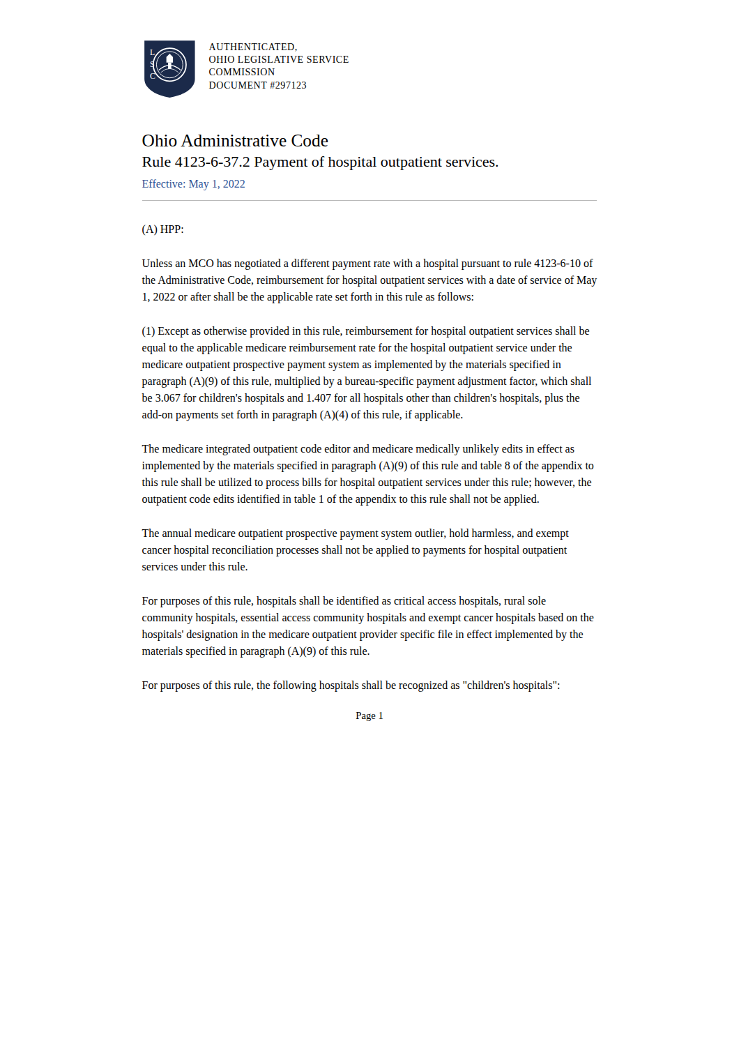L S C
Authenticated,
Ohio Legislative Service
Commission
Document #297123
Ohio Administrative Code
Rule 4123-6-37.2 Payment of hospital outpatient services.
Effective: May 1, 2022
(A) HPP:
Unless an MCO has negotiated a different payment rate with a hospital pursuant to rule 4123-6-10 of the Administrative Code, reimbursement for hospital outpatient services with a date of service of May 1, 2022 or after shall be the applicable rate set forth in this rule as follows:
(1) Except as otherwise provided in this rule, reimbursement for hospital outpatient services shall be equal to the applicable medicare reimbursement rate for the hospital outpatient service under the medicare outpatient prospective payment system as implemented by the materials specified in paragraph (A)(9) of this rule, multiplied by a bureau-specific payment adjustment factor, which shall be 3.067 for children's hospitals and 1.407 for all hospitals other than children's hospitals, plus the add-on payments set forth in paragraph (A)(4) of this rule, if applicable.
The medicare integrated outpatient code editor and medicare medically unlikely edits in effect as implemented by the materials specified in paragraph (A)(9) of this rule and table 8 of the appendix to this rule shall be utilized to process bills for hospital outpatient services under this rule; however, the outpatient code edits identified in table 1 of the appendix to this rule shall not be applied.
The annual medicare outpatient prospective payment system outlier, hold harmless, and exempt cancer hospital reconciliation processes shall not be applied to payments for hospital outpatient services under this rule.
For purposes of this rule, hospitals shall be identified as critical access hospitals, rural sole community hospitals, essential access community hospitals and exempt cancer hospitals based on the hospitals' designation in the medicare outpatient provider specific file in effect implemented by the materials specified in paragraph (A)(9) of this rule.
For purposes of this rule, the following hospitals shall be recognized as "children's hospitals":
Page 1